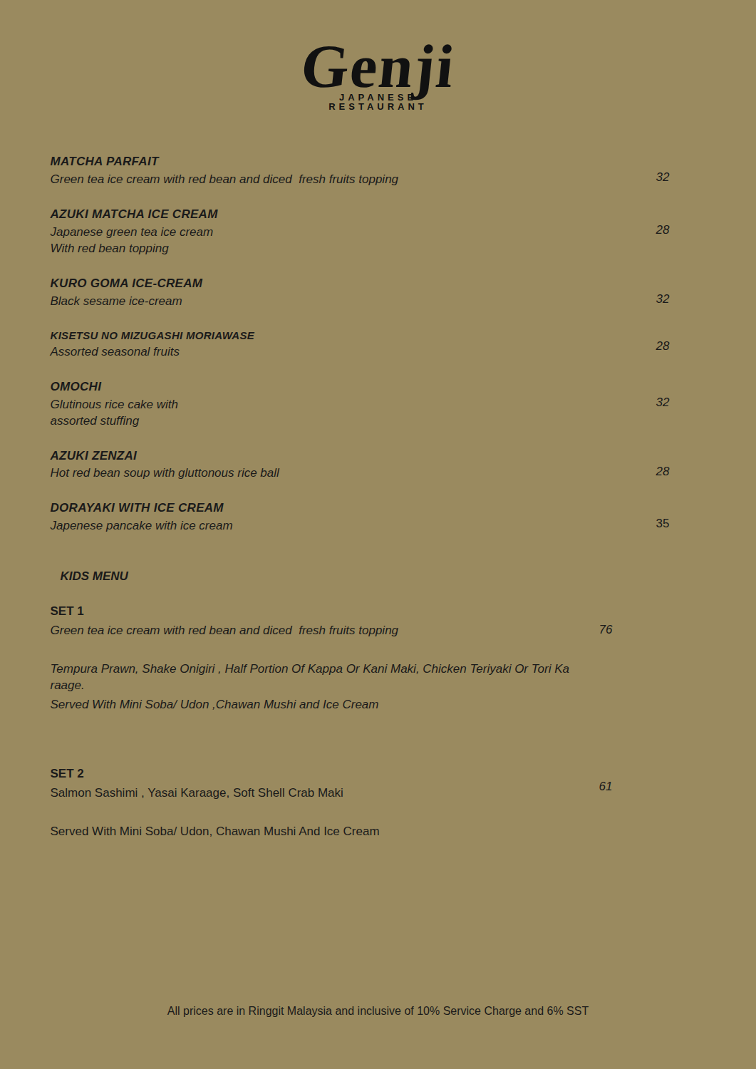Genji JAPANESE
RESTAURANT
MATCHA PARFAIT
Green tea ice cream with red bean and diced fresh fruits topping
32
AZUKI MATCHA ICE CREAM
Japanese green tea ice cream
With red bean topping
28
KURO GOMA ICE-CREAM
Black sesame ice-cream
32
KISETSU NO MIZUGASHI MORIAWASE
Assorted seasonal fruits
28
OMOCHI
Glutinous rice cake with
assorted stuffing
32
AZUKI ZENZAI
Hot red bean soup with gluttonous rice ball
28
DORAYAKI WITH ICE CREAM
Japenese pancake with ice cream
35
KIDS MENU
SET 1
Green tea ice cream with red bean and diced fresh fruits topping
Tempura Prawn, Shake Onigiri , Half Portion Of Kappa Or Kani Maki, Chicken Teriyaki Or Tori Ka raage.
Served With Mini Soba/ Udon ,Chawan Mushi and Ice Cream
76
SET 2
Salmon Sashimi , Yasai Karaage, Soft Shell Crab Maki
Served With Mini Soba/ Udon, Chawan Mushi And Ice Cream
61
All prices are in Ringgit Malaysia and inclusive of 10% Service Charge and 6% SST